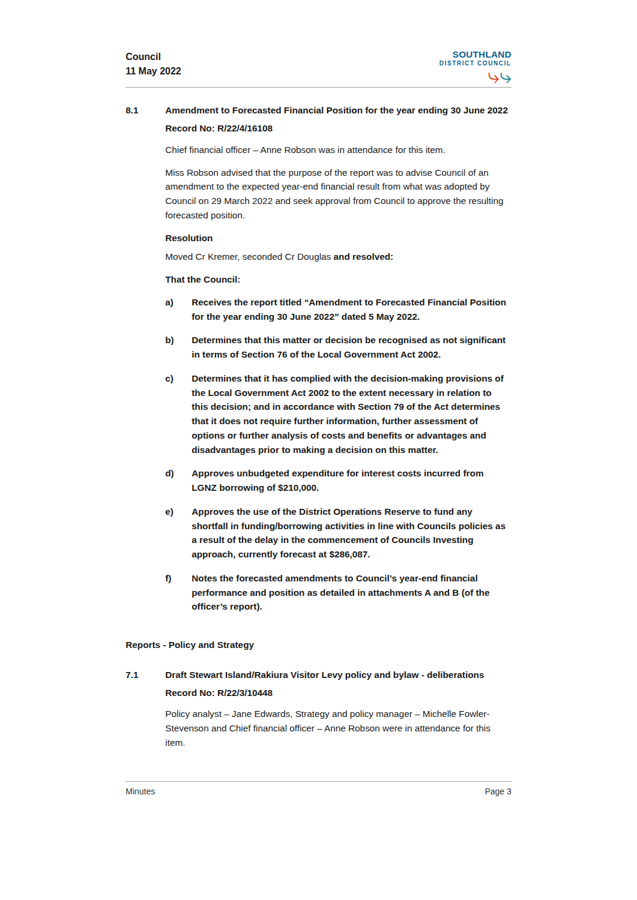Council
11 May 2022
SOUTHLANDDISTRICT COUNCIL
⤷⤷
8.1 Amendment to Forecasted Financial Position for the year ending 30 June 2022
Record No: R/22/4/16108
Chief financial officer – Anne Robson was in attendance for this item.
Miss Robson advised that the purpose of the report was to advise Council of an amendment to the expected year-end financial result from what was adopted by Council on 29 March 2022 and seek approval from Council to approve the resulting forecasted position.
Resolution
Moved Cr Kremer, seconded Cr Douglas and resolved:
That the Council:
a) Receives the report titled “Amendment to Forecasted Financial Position for the year ending 30 June 2022” dated 5 May 2022.
b) Determines that this matter or decision be recognised as not significant in terms of Section 76 of the Local Government Act 2002.
c) Determines that it has complied with the decision-making provisions of the Local Government Act 2002 to the extent necessary in relation to this decision; and in accordance with Section 79 of the Act determines that it does not require further information, further assessment of options or further analysis of costs and benefits or advantages and disadvantages prior to making a decision on this matter.
d) Approves unbudgeted expenditure for interest costs incurred from LGNZ borrowing of $210,000.
e) Approves the use of the District Operations Reserve to fund any shortfall in funding/borrowing activities in line with Councils policies as a result of the delay in the commencement of Councils Investing approach, currently forecast at $286,087.
f) Notes the forecasted amendments to Council’s year-end financial performance and position as detailed in attachments A and B (of the officer’s report).
Reports - Policy and Strategy
7.1 Draft Stewart Island/Rakiura Visitor Levy policy and bylaw - deliberations
Record No: R/22/3/10448
Policy analyst – Jane Edwards, Strategy and policy manager – Michelle Fowler-Stevenson and Chief financial officer – Anne Robson were in attendance for this item.
Minutes Page 3